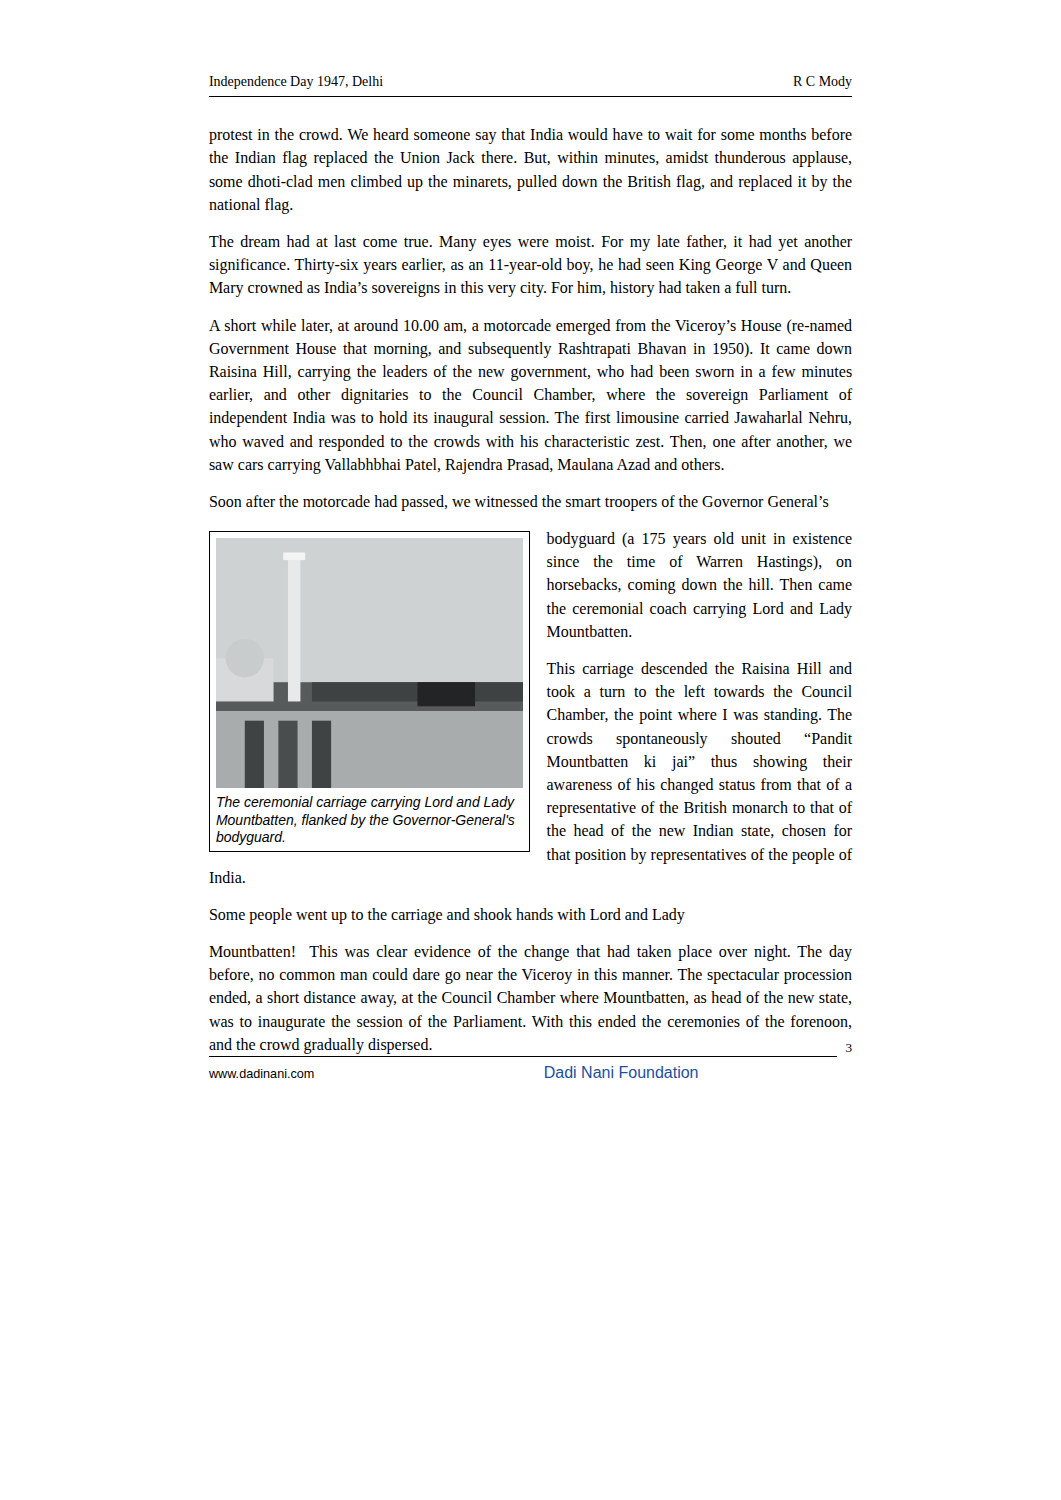Independence Day 1947, Delhi
R C Mody
protest in the crowd. We heard someone say that India would have to wait for some months before the Indian flag replaced the Union Jack there. But, within minutes, amidst thunderous applause, some dhoti-clad men climbed up the minarets, pulled down the British flag, and replaced it by the national flag.
The dream had at last come true. Many eyes were moist. For my late father, it had yet another significance. Thirty-six years earlier, as an 11-year-old boy, he had seen King George V and Queen Mary crowned as India’s sovereigns in this very city. For him, history had taken a full turn.
A short while later, at around 10.00 am, a motorcade emerged from the Viceroy’s House (re-named Government House that morning, and subsequently Rashtrapati Bhavan in 1950). It came down Raisina Hill, carrying the leaders of the new government, who had been sworn in a few minutes earlier, and other dignitaries to the Council Chamber, where the sovereign Parliament of independent India was to hold its inaugural session. The first limousine carried Jawaharlal Nehru, who waved and responded to the crowds with his characteristic zest. Then, one after another, we saw cars carrying Vallabhbhai Patel, Rajendra Prasad, Maulana Azad and others.
Soon after the motorcade had passed, we witnessed the smart troopers of the Governor General’s
The ceremonial carriage carrying Lord and Lady Mountbatten, flanked by the Governor-General's bodyguard.
bodyguard (a 175 years old unit in existence since the time of Warren Hastings), on horsebacks, coming down the hill. Then came the ceremonial coach carrying Lord and Lady Mountbatten.
This carriage descended the Raisina Hill and took a turn to the left towards the Council Chamber, the point where I was standing. The crowds spontaneously shouted “Pandit Mountbatten ki jai” thus showing their awareness of his changed status from that of a representative of the British monarch to that of the head of the new Indian state, chosen for that position by representatives of the people of India.
Some people went up to the carriage and shook hands with Lord and Lady
Mountbatten! This was clear evidence of the change that had taken place over night. The day before, no common man could dare go near the Viceroy in this manner. The spectacular procession ended, a short distance away, at the Council Chamber where Mountbatten, as head of the new state, was to inaugurate the session of the Parliament. With this ended the ceremonies of the forenoon, and the crowd gradually dispersed.
3
www.dadinani.com
Dadi Nani Foundation